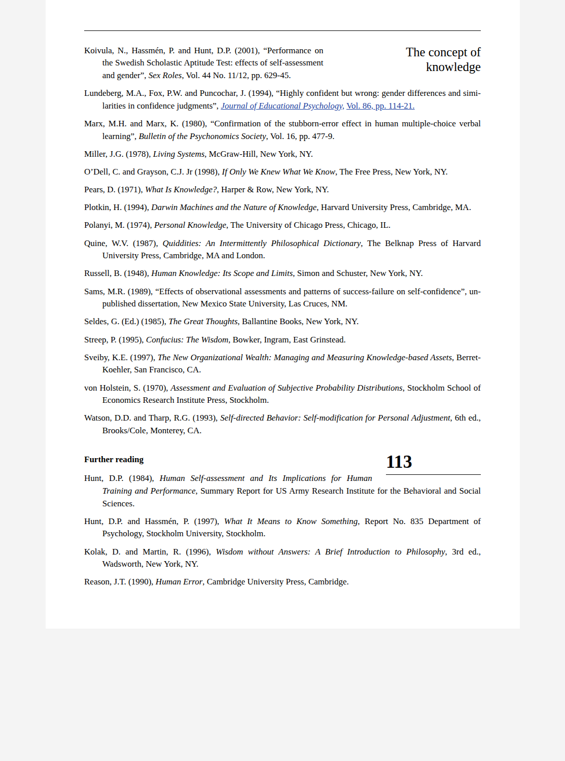The concept of
knowledge
Koivula, N., Hassmén, P. and Hunt, D.P. (2001), “Performance on the Swedish Scholastic Aptitude Test: effects of self-assessment and gender”, Sex Roles, Vol. 44 No. 11/12, pp. 629-45.
Lundeberg, M.A., Fox, P.W. and Puncochar, J. (1994), “Highly confident but wrong: gender differences and similarities in confidence judgments”, Journal of Educational Psychology, Vol. 86, pp. 114-21.
Marx, M.H. and Marx, K. (1980), “Confirmation of the stubborn-error effect in human multiple-choice verbal learning”, Bulletin of the Psychonomics Society, Vol. 16, pp. 477-9.
Miller, J.G. (1978), Living Systems, McGraw-Hill, New York, NY.
O’Dell, C. and Grayson, C.J. Jr (1998), If Only We Knew What We Know, The Free Press, New York, NY.
Pears, D. (1971), What Is Knowledge?, Harper & Row, New York, NY.
Plotkin, H. (1994), Darwin Machines and the Nature of Knowledge, Harvard University Press, Cambridge, MA.
Polanyi, M. (1974), Personal Knowledge, The University of Chicago Press, Chicago, IL.
Quine, W.V. (1987), Quiddities: An Intermittently Philosophical Dictionary, The Belknap Press of Harvard University Press, Cambridge, MA and London.
Russell, B. (1948), Human Knowledge: Its Scope and Limits, Simon and Schuster, New York, NY.
Sams, M.R. (1989), “Effects of observational assessments and patterns of success-failure on self-confidence”, unpublished dissertation, New Mexico State University, Las Cruces, NM.
Seldes, G. (Ed.) (1985), The Great Thoughts, Ballantine Books, New York, NY.
Streep, P. (1995), Confucius: The Wisdom, Bowker, Ingram, East Grinstead.
Sveiby, K.E. (1997), The New Organizational Wealth: Managing and Measuring Knowledge-based Assets, Berret-Koehler, San Francisco, CA.
von Holstein, S. (1970), Assessment and Evaluation of Subjective Probability Distributions, Stockholm School of Economics Research Institute Press, Stockholm.
Watson, D.D. and Tharp, R.G. (1993), Self-directed Behavior: Self-modification for Personal Adjustment, 6th ed., Brooks/Cole, Monterey, CA.
113
Further reading
Hunt, D.P. (1984), Human Self-assessment and Its Implications for Human Training and Performance, Summary Report for US Army Research Institute for the Behavioral and Social Sciences.
Hunt, D.P. and Hassmén, P. (1997), What It Means to Know Something, Report No. 835 Department of Psychology, Stockholm University, Stockholm.
Kolak, D. and Martin, R. (1996), Wisdom without Answers: A Brief Introduction to Philosophy, 3rd ed., Wadsworth, New York, NY.
Reason, J.T. (1990), Human Error, Cambridge University Press, Cambridge.